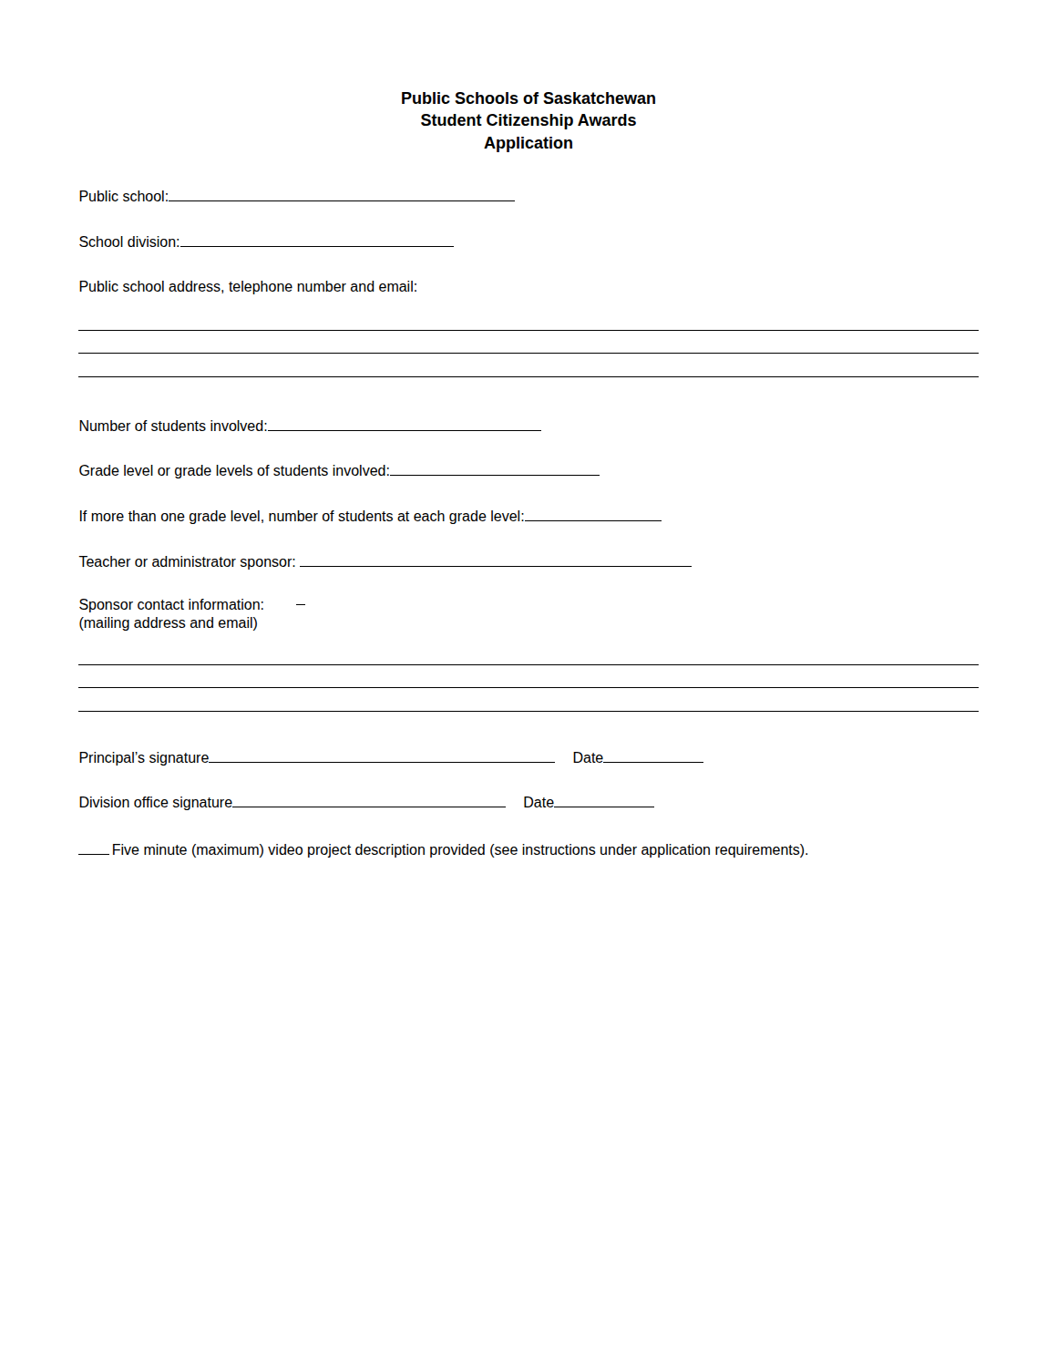Public Schools of Saskatchewan
Student Citizenship Awards
Application
Public school:
School division:
Public school address, telephone number and email:
Number of students involved:
Grade level or grade levels of students involved:
If more than one grade level, number of students at each grade level:
Teacher or administrator sponsor:
Sponsor contact information:
(mailing address and email)
Principal’s signature Date
Division office signature Date
Five minute (maximum) video project description provided (see instructions under application requirements).